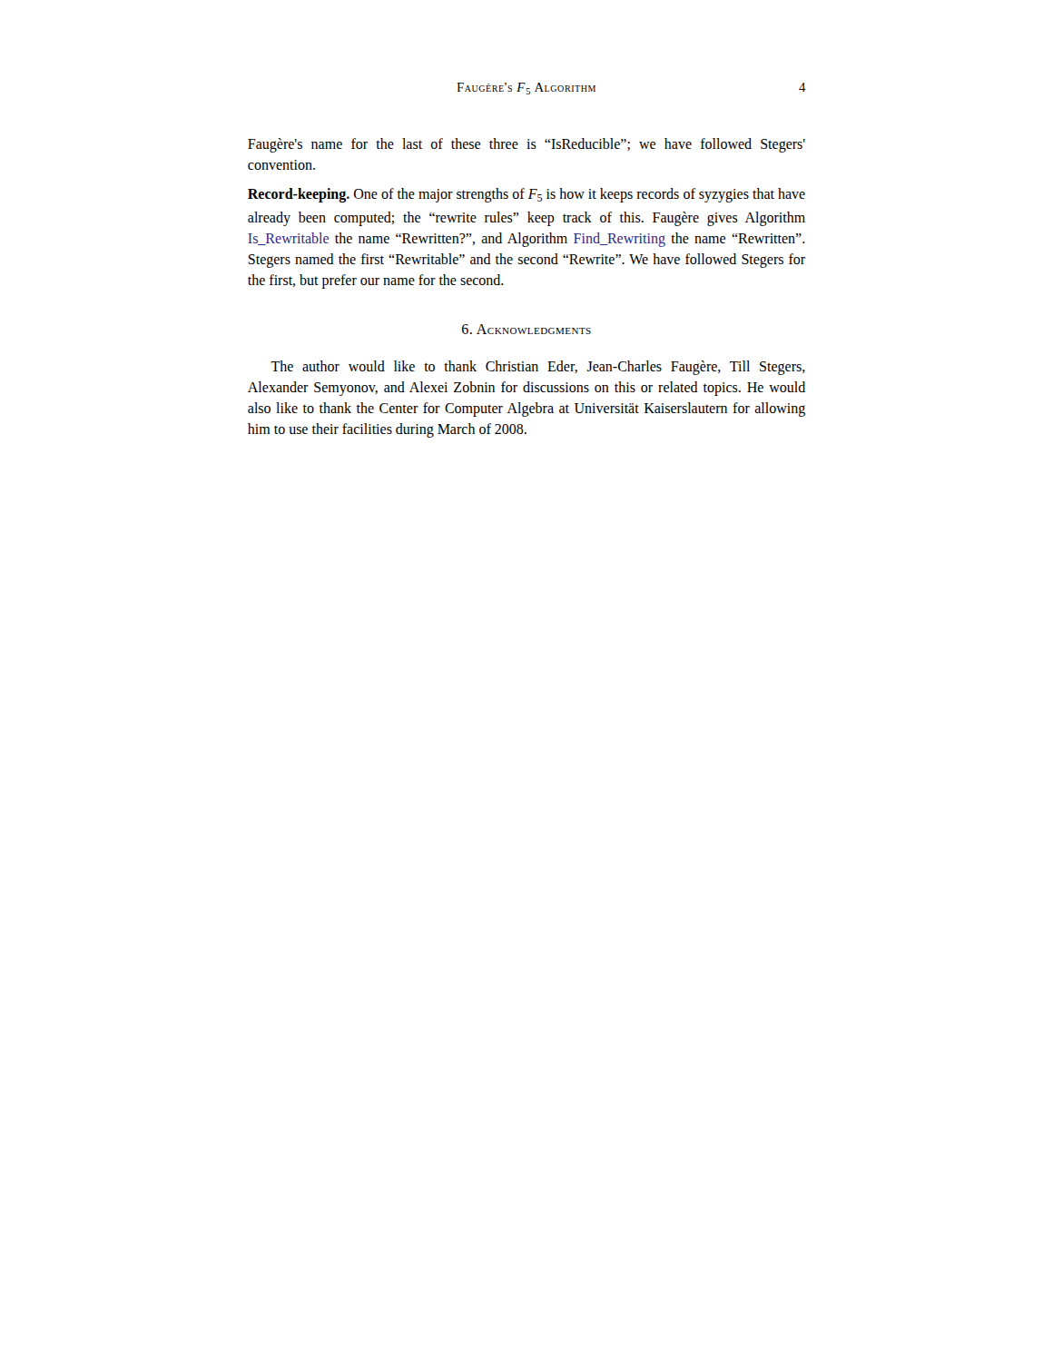Faugère's F5 Algorithm 4
Faugère's name for the last of these three is “IsReducible”; we have followed Stegers' convention.
Record-keeping. One of the major strengths of F5 is how it keeps records of syzygies that have already been computed; the “rewrite rules” keep track of this. Faugère gives Algorithm Is_Rewritable the name “Rewritten?”, and Algorithm Find_Rewriting the name “Rewritten”. Stegers named the first “Rewritable” and the second “Rewrite”. We have followed Stegers for the first, but prefer our name for the second.
6. Acknowledgments
The author would like to thank Christian Eder, Jean-Charles Faugère, Till Stegers, Alexander Semyonov, and Alexei Zobnin for discussions on this or related topics. He would also like to thank the Center for Computer Algebra at Universität Kaiserslautern for allowing him to use their facilities during March of 2008.